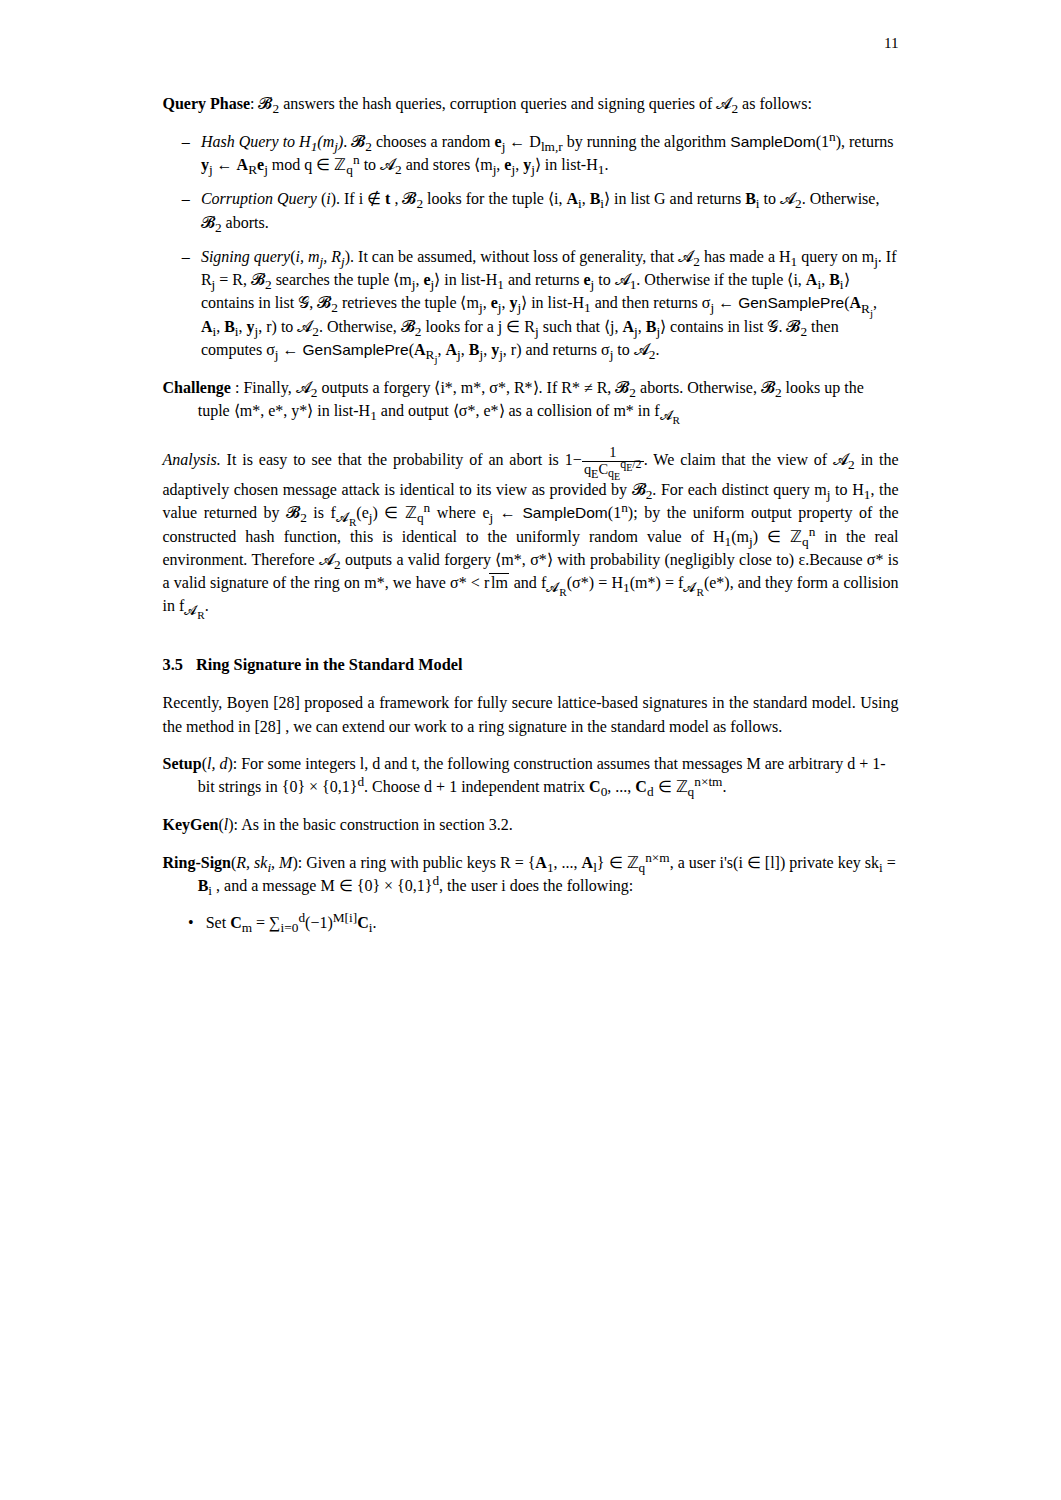11
Query Phase: 𝓑2 answers the hash queries, corruption queries and signing queries of 𝓐2 as follows:
Hash Query to H1(mj). 𝓑2 chooses a random ej ← Dlm,r by running the algorithm SampleDom(1n), returns yj ← ARej mod q ∈ ℤqn to 𝓐2 and stores ⟨mj, ej, yj⟩ in list-H1.
Corruption Query (i). If i ∉ t , 𝓑2 looks for the tuple ⟨i, Ai, Bi⟩ in list G and returns Bi to 𝓐2. Otherwise, 𝓑2 aborts.
Signing query(i, mj, Rj). It can be assumed, without loss of generality, that 𝓐2 has made a H1 query on mj. If Rj = R, 𝓑2 searches the tuple ⟨mj, ej⟩ in list-H1 and returns ej to 𝓐1. Otherwise if the tuple ⟨i, Ai, Bi⟩ contains in list 𝒢, 𝓑2 retrieves the tuple ⟨mj, ej, yj⟩ in list-H1 and then returns σj ← GenSamplePre(ARj, Ai, Bi, yj, r) to 𝓐2. Otherwise, 𝓑2 looks for a j ∈ Rj such that ⟨j, Aj, Bj⟩ contains in list 𝒢. 𝓑2 then computes σj ← GenSamplePre(ARj, Aj, Bj, yj, r) and returns σj to 𝓐2.
Challenge : Finally, 𝓐2 outputs a forgery ⟨i*, m*, σ*, R*⟩. If R* ≠ R, 𝓑2 aborts. Otherwise, 𝓑2 looks up the tuple ⟨m*, e*, y*⟩ in list-H1 and output ⟨σ*, e*⟩ as a collision of m* in f𝓐R
Analysis. It is easy to see that the probability of an abort is 1−1 qECqEqE/2. We claim that the view of 𝓐2 in the adaptively chosen message attack is identical to its view as provided by 𝓑2. For each distinct query mj to H1, the value returned by 𝓑2 is f𝓐R(ej) ∈ ℤqn where ej ← SampleDom(1n); by the uniform output property of the constructed hash function, this is identical to the uniformly random value of H1(mj) ∈ ℤqn in the real environment. Therefore 𝓐2 outputs a valid forgery ⟨m*, σ*⟩ with probability (negligibly close to) ε.Because σ* is a valid signature of the ring on m*, we have σ* < rlm and f𝓐R(σ*) = H1(m*) = f𝓐R(e*), and they form a collision in f𝓐R.
3.5 Ring Signature in the Standard Model
Recently, Boyen [28] proposed a framework for fully secure lattice-based signatures in the standard model. Using the method in [28] , we can extend our work to a ring signature in the standard model as follows.
Setup(l, d): For some integers l, d and t, the following construction assumes that messages M are arbitrary d + 1-bit strings in {0} × {0,1}d. Choose d + 1 independent matrix C0, ..., Cd ∈ ℤqn×tm.
KeyGen(l): As in the basic construction in section 3.2.
Ring-Sign(R, ski, M): Given a ring with public keys R = {A1, ..., Al} ∈ ℤqn×m, a user i's(i ∈ [l]) private key ski = Bi , and a message M ∈ {0} × {0,1}d, the user i does the following:
Set Cm = ∑i=0d(−1)M[i]Ci.